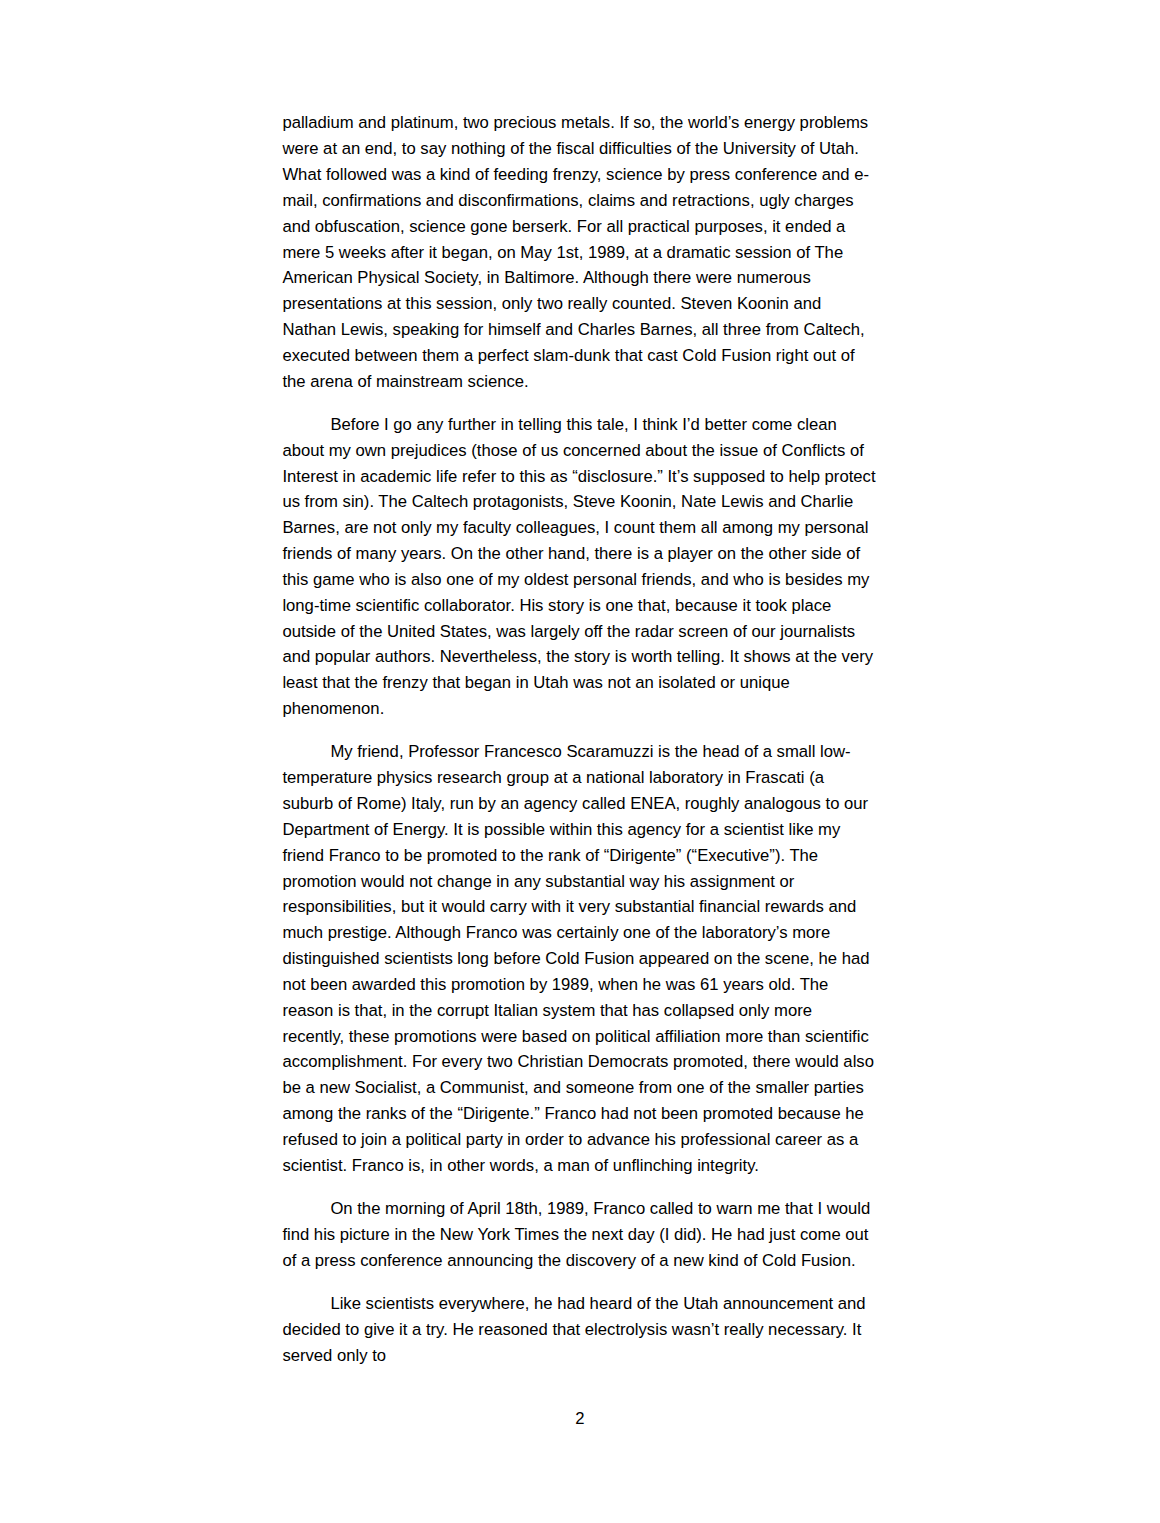palladium and platinum, two precious metals. If so, the world’s energy problems were at an end, to say nothing of the fiscal difficulties of the University of Utah. What followed was a kind of feeding frenzy, science by press conference and e-mail, confirmations and disconfirmations, claims and retractions, ugly charges and obfuscation, science gone berserk. For all practical purposes, it ended a mere 5 weeks after it began, on May 1st, 1989, at a dramatic session of The American Physical Society, in Baltimore. Although there were numerous presentations at this session, only two really counted. Steven Koonin and Nathan Lewis, speaking for himself and Charles Barnes, all three from Caltech, executed between them a perfect slam-dunk that cast Cold Fusion right out of the arena of mainstream science.
Before I go any further in telling this tale, I think I’d better come clean about my own prejudices (those of us concerned about the issue of Conflicts of Interest in academic life refer to this as “disclosure.” It’s supposed to help protect us from sin). The Caltech protagonists, Steve Koonin, Nate Lewis and Charlie Barnes, are not only my faculty colleagues, I count them all among my personal friends of many years. On the other hand, there is a player on the other side of this game who is also one of my oldest personal friends, and who is besides my long-time scientific collaborator. His story is one that, because it took place outside of the United States, was largely off the radar screen of our journalists and popular authors. Nevertheless, the story is worth telling. It shows at the very least that the frenzy that began in Utah was not an isolated or unique phenomenon.
My friend, Professor Francesco Scaramuzzi is the head of a small low-temperature physics research group at a national laboratory in Frascati (a suburb of Rome) Italy, run by an agency called ENEA, roughly analogous to our Department of Energy. It is possible within this agency for a scientist like my friend Franco to be promoted to the rank of “Dirigente” (“Executive”). The promotion would not change in any substantial way his assignment or responsibilities, but it would carry with it very substantial financial rewards and much prestige. Although Franco was certainly one of the laboratory’s more distinguished scientists long before Cold Fusion appeared on the scene, he had not been awarded this promotion by 1989, when he was 61 years old. The reason is that, in the corrupt Italian system that has collapsed only more recently, these promotions were based on political affiliation more than scientific accomplishment. For every two Christian Democrats promoted, there would also be a new Socialist, a Communist, and someone from one of the smaller parties among the ranks of the “Dirigente.” Franco had not been promoted because he refused to join a political party in order to advance his professional career as a scientist. Franco is, in other words, a man of unflinching integrity.
On the morning of April 18th, 1989, Franco called to warn me that I would find his picture in the New York Times the next day (I did). He had just come out of a press conference announcing the discovery of a new kind of Cold Fusion.
Like scientists everywhere, he had heard of the Utah announcement and decided to give it a try. He reasoned that electrolysis wasn’t really necessary. It served only to
2